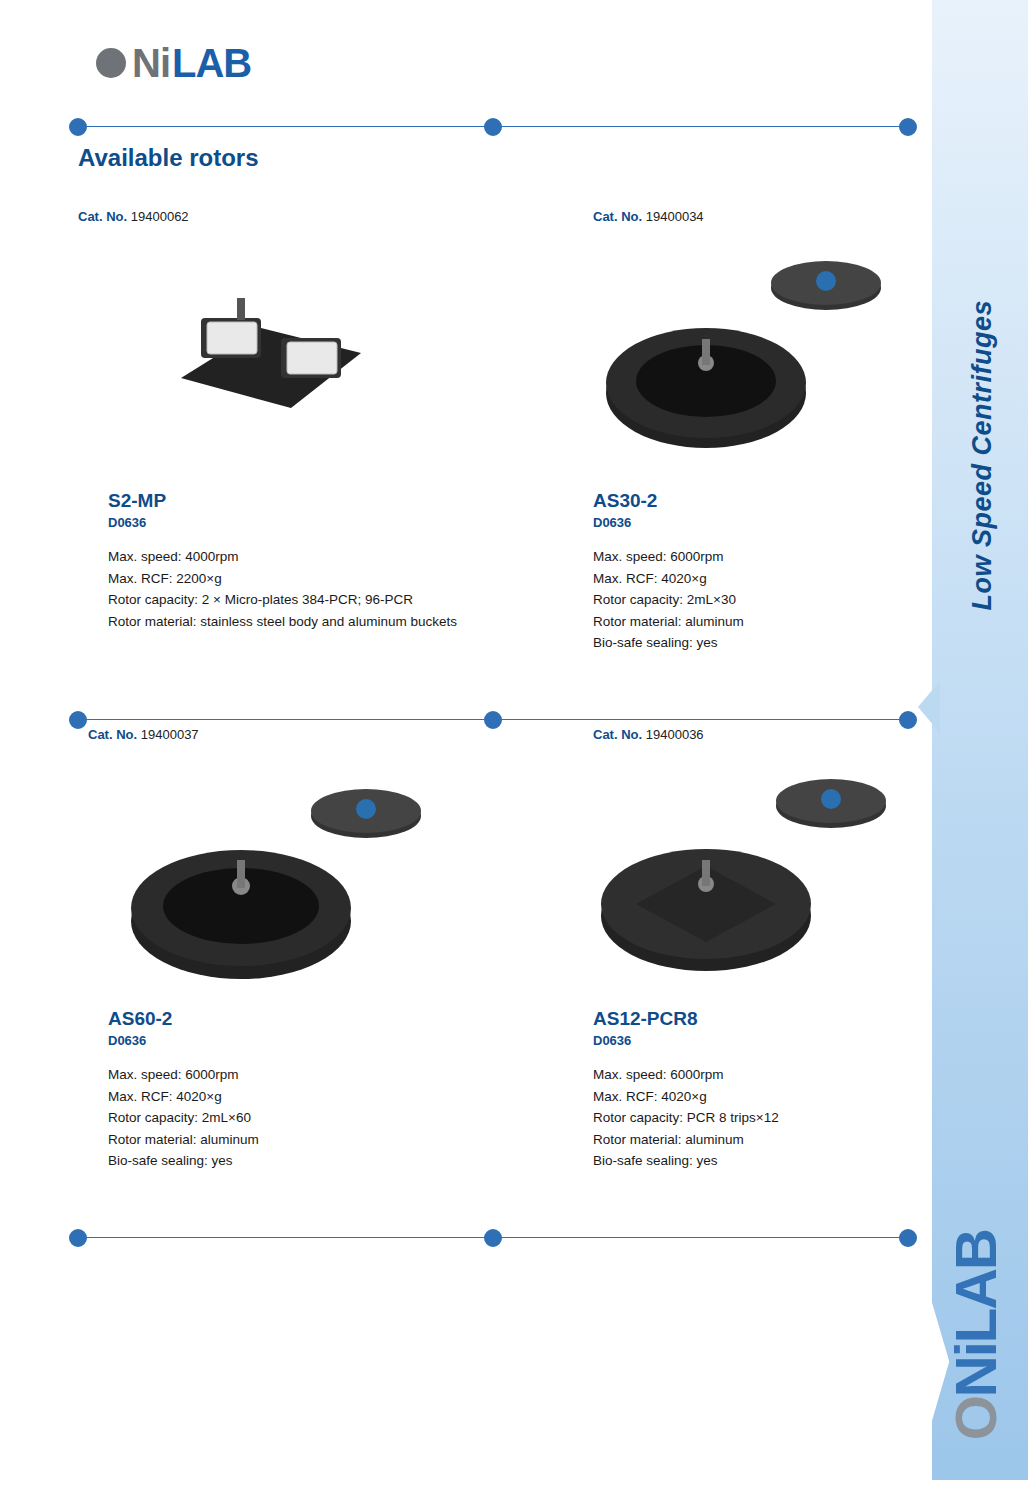Ni LAB
Low Speed Centrifuges
ONiLAB
Available rotors
Cat. No. 19400062
S2-MP
D0636
Max. speed: 4000rpm
Max. RCF: 2200×g
Rotor capacity: 2 × Micro-plates 384-PCR; 96-PCR
Rotor material: stainless steel body and aluminum buckets
Cat. No. 19400034
AS30-2
D0636
Max. speed: 6000rpm
Max. RCF: 4020×g
Rotor capacity: 2mL×30
Rotor material: aluminum
Bio-safe sealing: yes
Cat. No. 19400037
AS60-2
D0636
Max. speed: 6000rpm
Max. RCF: 4020×g
Rotor capacity: 2mL×60
Rotor material: aluminum
Bio-safe sealing: yes
Cat. No. 19400036
AS12-PCR8
D0636
Max. speed: 6000rpm
Max. RCF: 4020×g
Rotor capacity: PCR 8 trips×12
Rotor material: aluminum
Bio-safe sealing: yes